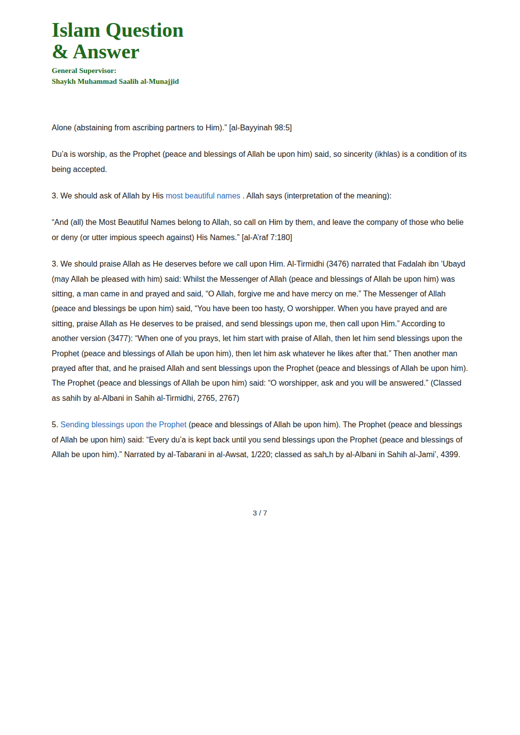Islam Question& Answer
General Supervisor: Shaykh Muhammad Saalih al-Munajjid
Alone (abstaining from ascribing partners to Him).” [al-Bayyinah 98:5]
Du’a is worship, as the Prophet (peace and blessings of Allah be upon him) said, so sincerity (ikhlas) is a condition of its being accepted.
3. We should ask of Allah by His most beautiful names . Allah says (interpretation of the meaning):
“And (all) the Most Beautiful Names belong to Allah, so call on Him by them, and leave the company of those who belie or deny (or utter impious speech against) His Names.” [al-A’raf 7:180]
3. We should praise Allah as He deserves before we call upon Him. Al-Tirmidhi (3476) narrated that Fadalah ibn ‘Ubayd (may Allah be pleased with him) said: Whilst the Messenger of Allah (peace and blessings of Allah be upon him) was sitting, a man came in and prayed and said, “O Allah, forgive me and have mercy on me.” The Messenger of Allah (peace and blessings be upon him) said, “You have been too hasty, O worshipper. When you have prayed and are sitting, praise Allah as He deserves to be praised, and send blessings upon me, then call upon Him.” According to another version (3477): “When one of you prays, let him start with praise of Allah, then let him send blessings upon the Prophet (peace and blessings of Allah be upon him), then let him ask whatever he likes after that.” Then another man prayed after that, and he praised Allah and sent blessings upon the Prophet (peace and blessings of Allah be upon him). The Prophet (peace and blessings of Allah be upon him) said: “O worshipper, ask and you will be answered.” (Classed as sahih by al-Albani in Sahih al-Tirmidhi, 2765, 2767)
5. Sending blessings upon the Prophet (peace and blessings of Allah be upon him). The Prophet (peace and blessings of Allah be upon him) said: “Every du’a is kept back until you send blessings upon the Prophet (peace and blessings of Allah be upon him).” Narrated by al-Tabarani in al-Awsat, 1/220; classed as sahـh by al-Albani in Sahih al-Jami’, 4399.
3 / 7